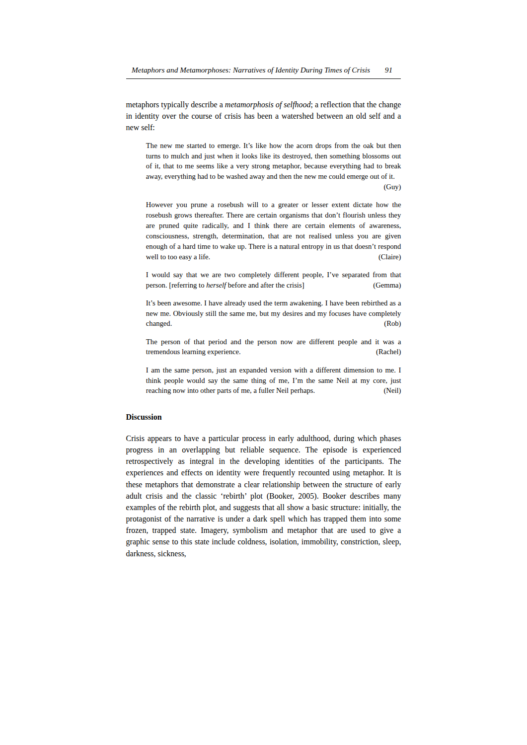Metaphors and Metamorphoses: Narratives of Identity During Times of Crisis 91
metaphors typically describe a metamorphosis of selfhood; a reflection that the change in identity over the course of crisis has been a watershed between an old self and a new self:
The new me started to emerge. It’s like how the acorn drops from the oak but then turns to mulch and just when it looks like its destroyed, then something blossoms out of it, that to me seems like a very strong metaphor, because everything had to break away, everything had to be washed away and then the new me could emerge out of it. (Guy)
However you prune a rosebush will to a greater or lesser extent dictate how the rosebush grows thereafter. There are certain organisms that don’t flourish unless they are pruned quite radically, and I think there are certain elements of awareness, consciousness, strength, determination, that are not realised unless you are given enough of a hard time to wake up. There is a natural entropy in us that doesn’t respond well to too easy a life. (Claire)
I would say that we are two completely different people, I’ve separated from that person. [referring to herself before and after the crisis] (Gemma)
It’s been awesome. I have already used the term awakening. I have been rebirthed as a new me. Obviously still the same me, but my desires and my focuses have completely changed. (Rob)
The person of that period and the person now are different people and it was a tremendous learning experience. (Rachel)
I am the same person, just an expanded version with a different dimension to me. I think people would say the same thing of me, I’m the same Neil at my core, just reaching now into other parts of me, a fuller Neil perhaps. (Neil)
Discussion
Crisis appears to have a particular process in early adulthood, during which phases progress in an overlapping but reliable sequence. The episode is experienced retrospectively as integral in the developing identities of the participants. The experiences and effects on identity were frequently recounted using metaphor. It is these metaphors that demonstrate a clear relationship between the structure of early adult crisis and the classic ‘rebirth’ plot (Booker, 2005). Booker describes many examples of the rebirth plot, and suggests that all show a basic structure: initially, the protagonist of the narrative is under a dark spell which has trapped them into some frozen, trapped state. Imagery, symbolism and metaphor that are used to give a graphic sense to this state include coldness, isolation, immobility, constriction, sleep, darkness, sickness,